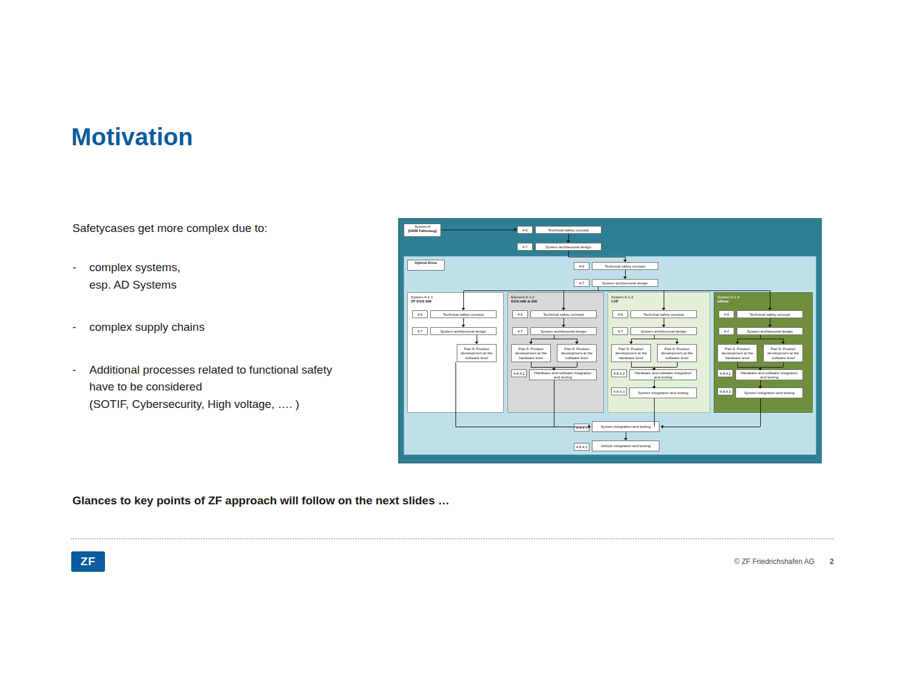Motivation
Safetycases get more complex due to:
-
complex systems,
esp. AD Systems
-
complex supply chains
-
Additional processes related to functional safety
have to be considered
(SOTIF, Cybersecurity, High voltage, …. )
Glances to key points of ZF approach will follow on the next slides …
ZF
© ZF Friedrichshafen AG 2
System A
[OEM Fahrzeug]
4-6
Technical safety concept
4-7
System architectural design
Hybrid Drive
4-6
Technical safety concept
4-7
System architectural design
System A.1.1
ZF EGS SW
4-6
Technical safety concept
4-7
System architectural design
Part 6: Product development at the software level
Element A.1.2
EGS-HW & SW
4-6
Technical safety concept
4-7
System architectural design
Part 5: Product development at the hardware level
Part 6: Product development at the software level
4-8.4.2
Hardware and software integration and testing
System A.1.3
LVP
4-6
Technical safety concept
4-7
System architectural design
Part 5: Product development at the hardware level
Part 6: Product development at the software level
4-8.4.2
Hardware and software integration and testing
4-8.4.3
System integration and testing
System A.1.4
eDrive
4-6
Technical safety concept
4-7
System architectural design
Part 5: Product development at the hardware level
Part 6: Product development at the software level
4-8.4.2
Hardware and software integration and testing
4-8.4.3
System integration and testing
4-8.4.3
System integration and testing
4-8.4.3
Vehicle integration and testing